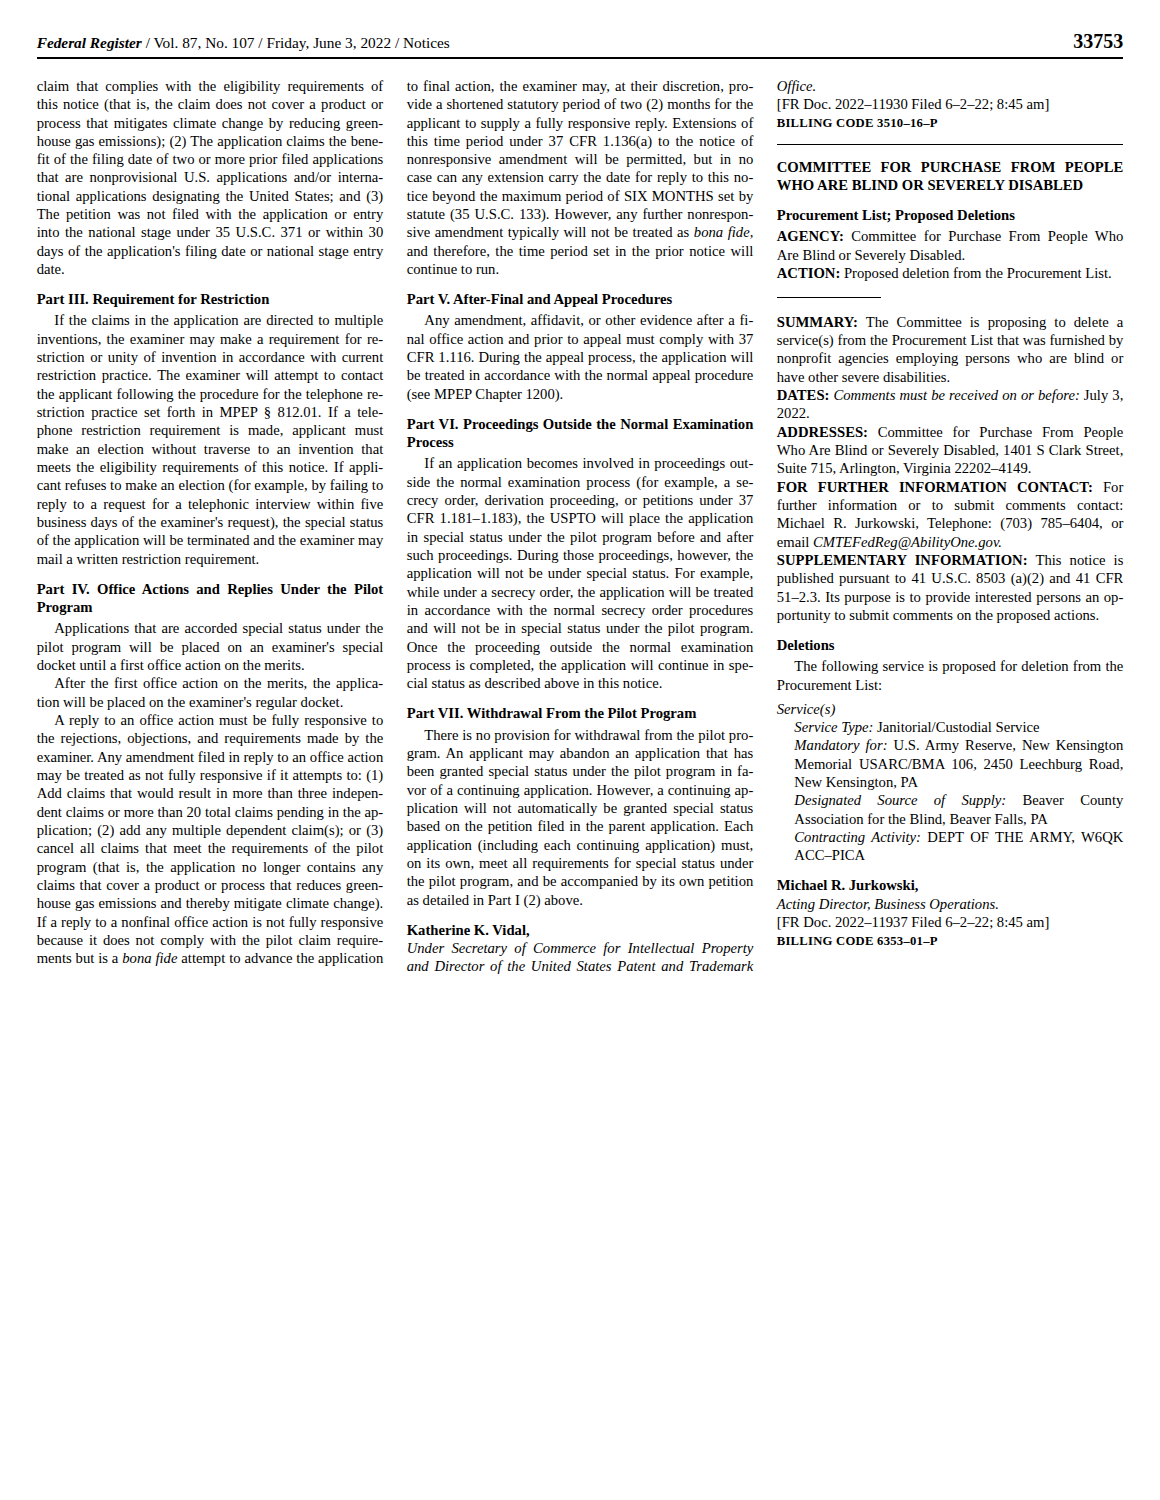Federal Register / Vol. 87, No. 107 / Friday, June 3, 2022 / Notices
33753
claim that complies with the eligibility requirements of this notice (that is, the claim does not cover a product or process that mitigates climate change by reducing greenhouse gas emissions); (2) The application claims the benefit of the filing date of two or more prior filed applications that are nonprovisional U.S. applications and/or international applications designating the United States; and (3) The petition was not filed with the application or entry into the national stage under 35 U.S.C. 371 or within 30 days of the application's filing date or national stage entry date.
Part III. Requirement for Restriction
If the claims in the application are directed to multiple inventions, the examiner may make a requirement for restriction or unity of invention in accordance with current restriction practice. The examiner will attempt to contact the applicant following the procedure for the telephone restriction practice set forth in MPEP § 812.01. If a telephone restriction requirement is made, applicant must make an election without traverse to an invention that meets the eligibility requirements of this notice. If applicant refuses to make an election (for example, by failing to reply to a request for a telephonic interview within five business days of the examiner's request), the special status of the application will be terminated and the examiner may mail a written restriction requirement.
Part IV. Office Actions and Replies Under the Pilot Program
Applications that are accorded special status under the pilot program will be placed on an examiner's special docket until a first office action on the merits.
After the first office action on the merits, the application will be placed on the examiner's regular docket.
A reply to an office action must be fully responsive to the rejections, objections, and requirements made by the examiner. Any amendment filed in reply to an office action may be treated as not fully responsive if it attempts to: (1) Add claims that would result in more than three independent claims or more than 20 total claims pending in the application; (2) add any multiple dependent claim(s); or (3) cancel all claims that meet the requirements of the pilot program (that is, the application no longer contains any claims that cover a product or process that reduces greenhouse gas emissions and thereby mitigate climate change). If a reply to a nonfinal office action is not fully responsive because it does not comply with the pilot claim requirements but is a bona fide attempt to advance the application to final action, the examiner may, at their discretion, provide a shortened statutory period of two (2) months for the applicant to supply a fully responsive reply. Extensions of this time period under 37 CFR 1.136(a) to the notice of nonresponsive amendment will be permitted, but in no case can any extension carry the date for reply to this notice beyond the maximum period of SIX MONTHS set by statute (35 U.S.C. 133). However, any further nonresponsive amendment typically will not be treated as bona fide, and therefore, the time period set in the prior notice will continue to run.
Part V. After-Final and Appeal Procedures
Any amendment, affidavit, or other evidence after a final office action and prior to appeal must comply with 37 CFR 1.116. During the appeal process, the application will be treated in accordance with the normal appeal procedure (see MPEP Chapter 1200).
Part VI. Proceedings Outside the Normal Examination Process
If an application becomes involved in proceedings outside the normal examination process (for example, a secrecy order, derivation proceeding, or petitions under 37 CFR 1.181–1.183), the USPTO will place the application in special status under the pilot program before and after such proceedings. During those proceedings, however, the application will not be under special status. For example, while under a secrecy order, the application will be treated in accordance with the normal secrecy order procedures and will not be in special status under the pilot program. Once the proceeding outside the normal examination process is completed, the application will continue in special status as described above in this notice.
Part VII. Withdrawal From the Pilot Program
There is no provision for withdrawal from the pilot program. An applicant may abandon an application that has been granted special status under the pilot program in favor of a continuing application. However, a continuing application will not automatically be granted special status based on the petition filed in the parent application. Each application (including each continuing application) must, on its own, meet all requirements for special status under the pilot program, and be accompanied by its own petition as detailed in Part I (2) above.
Katherine K. Vidal,
Under Secretary of Commerce for Intellectual Property and Director of the United States Patent and Trademark Office.
[FR Doc. 2022–11930 Filed 6–2–22; 8:45 am]
BILLING CODE 3510–16–P
COMMITTEE FOR PURCHASE FROM PEOPLE WHO ARE BLIND OR SEVERELY DISABLED
Procurement List; Proposed Deletions
AGENCY: Committee for Purchase From People Who Are Blind or Severely Disabled.
ACTION: Proposed deletion from the Procurement List.
SUMMARY: The Committee is proposing to delete a service(s) from the Procurement List that was furnished by nonprofit agencies employing persons who are blind or have other severe disabilities.
DATES: Comments must be received on or before: July 3, 2022.
ADDRESSES: Committee for Purchase From People Who Are Blind or Severely Disabled, 1401 S Clark Street, Suite 715, Arlington, Virginia 22202–4149.
FOR FURTHER INFORMATION CONTACT: For further information or to submit comments contact: Michael R. Jurkowski, Telephone: (703) 785–6404, or email CMTEFedReg@AbilityOne.gov.
SUPPLEMENTARY INFORMATION: This notice is published pursuant to 41 U.S.C. 8503 (a)(2) and 41 CFR 51–2.3. Its purpose is to provide interested persons an opportunity to submit comments on the proposed actions.
Deletions
The following service is proposed for deletion from the Procurement List:
Service(s)
Service Type: Janitorial/Custodial Service
Mandatory for: U.S. Army Reserve, New Kensington Memorial USARC/BMA 106, 2450 Leechburg Road, New Kensington, PA
Designated Source of Supply: Beaver County Association for the Blind, Beaver Falls, PA
Contracting Activity: DEPT OF THE ARMY, W6QK ACC–PICA
Michael R. Jurkowski,
Acting Director, Business Operations.
[FR Doc. 2022–11937 Filed 6–2–22; 8:45 am]
BILLING CODE 6353–01–P